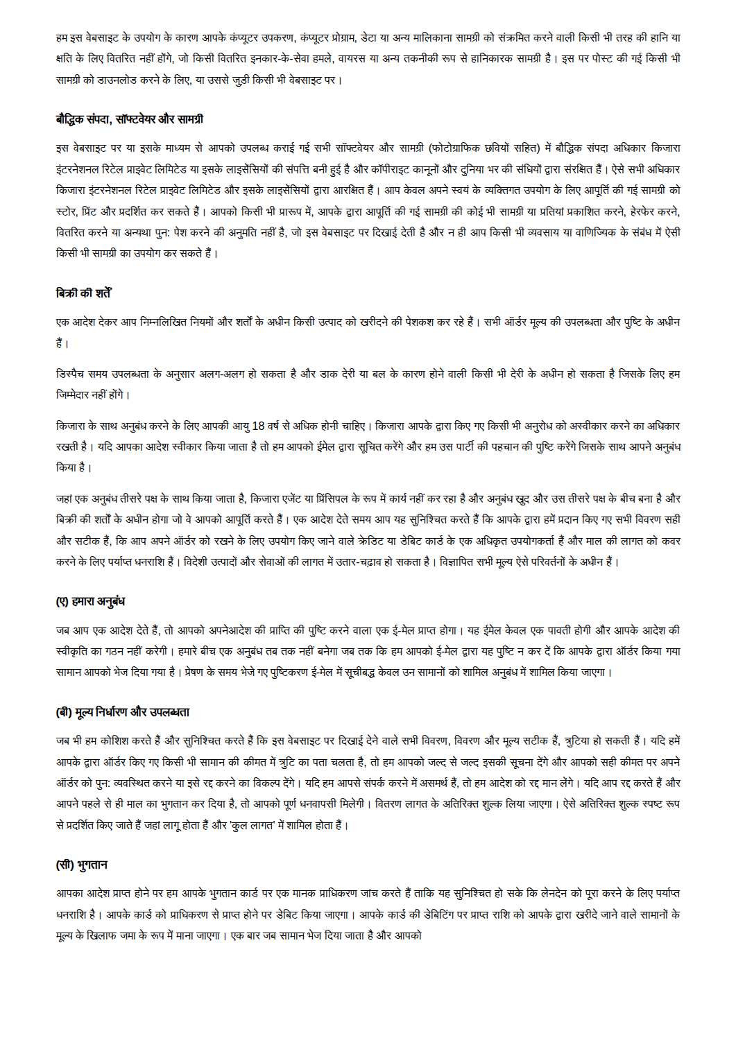हम इस वेबसाइट के उपयोग के कारण आपके कंप्यूटर उपकरण, कंप्यूटर प्रोग्राम, डेटा या अन्य मालिकाना सामग्री को संक्रमित करने वाली किसी भी तरह की हानि या क्षति के लिए वितरित नहीं होंगे, जो किसी वितरित इनकार-के-सेवा हमले, वायरस या अन्य तकनीकी रूप से हानिकारक सामग्री है। इस पर पोस्ट की गई किसी भी सामग्री को डाउनलोड करने के लिए, या उससे जुड़ी किसी भी वेबसाइट पर।
बौद्धिक संपदा, सॉफ्टवेयर और सामग्री
इस वेबसाइट पर या इसके माध्यम से आपको उपलब्ध कराई गई सभी सॉफ्टवेयर और सामग्री (फोटोग्राफिक छवियों सहित) में बौद्धिक संपदा अधिकार किजारा इंटरनेशनल रिटेल प्राइवेट लिमिटेड या इसके लाइसेंसियों की संपत्ति बनी हुई है और कॉपीराइट कानूनों और दुनिया भर की संधियों द्वारा संरक्षित हैं। ऐसे सभी अधिकार किजारा इंटरनेशनल रिटेल प्राइवेट लिमिटेड और इसके लाइसेंसियों द्वारा आरक्षित हैं। आप केवल अपने स्वयं के व्यक्तिगत उपयोग के लिए आपूर्ति की गई सामग्री को स्टोर, प्रिंट और प्रदर्शित कर सकते हैं। आपको किसी भी प्रारूप में, आपके द्वारा आपूर्ति की गई सामग्री की कोई भी सामग्री या प्रतियां प्रकाशित करने, हेरफेर करने, वितरित करने या अन्यथा पुन: पेश करने की अनुमति नहीं है, जो इस वेबसाइट पर दिखाई देती है और न ही आप किसी भी व्यवसाय या वाणिज्यिक के संबंध में ऐसी किसी भी सामग्री का उपयोग कर सकते हैं।
बिक्री की शर्तें
एक आदेश देकर आप निम्नलिखित नियमों और शर्तों के अधीन किसी उत्पाद को खरीदने की पेशकश कर रहे हैं। सभी ऑर्डर मूल्य की उपलब्धता और पुष्टि के अधीन हैं।
डिस्पैच समय उपलब्धता के अनुसार अलग-अलग हो सकता है और डाक देरी या बल के कारण होने वाली किसी भी देरी के अधीन हो सकता है जिसके लिए हम जिम्मेदार नहीं होंगे।
किजारा के साथ अनुबंध करने के लिए आपकी आयु 18 वर्ष से अधिक होनी चाहिए। किजारा आपके द्वारा किए गए किसी भी अनुरोध को अस्वीकार करने का अधिकार रखती है। यदि आपका आदेश स्वीकार किया जाता है तो हम आपको ईमेल द्वारा सूचित करेंगे और हम उस पार्टी की पहचान की पुष्टि करेंगे जिसके साथ आपने अनुबंध किया है।
जहां एक अनुबंध तीसरे पक्ष के साथ किया जाता है, किजारा एजेंट या प्रिंसिपल के रूप में कार्य नहीं कर रहा है और अनुबंध खुद और उस तीसरे पक्ष के बीच बना है और बिक्री की शर्तों के अधीन होगा जो वे आपको आपूर्ति करते हैं। एक आदेश देते समय आप यह सुनिश्चित करते हैं कि आपके द्वारा हमें प्रदान किए गए सभी विवरण सही और सटीक हैं, कि आप अपने ऑर्डर को रखने के लिए उपयोग किए जाने वाले क्रेडिट या डेबिट कार्ड के एक अधिकृत उपयोगकर्ता हैं और माल की लागत को कवर करने के लिए पर्याप्त धनराशि हैं। विदेशी उत्पादों और सेवाओं की लागत में उतार-चढ़ाव हो सकता है। विज्ञापित सभी मूल्य ऐसे परिवर्तनों के अधीन हैं।
(ए) हमारा अनुबंध
जब आप एक आदेश देते हैं, तो आपको अपनेआदेश की प्राप्ति की पुष्टि करने वाला एक ई-मेल प्राप्त होगा। यह ईमेल केवल एक पावती होगी और आपके आदेश की स्वीकृति का गठन नहीं करेगी। हमारे बीच एक अनुबंध तब तक नहीं बनेगा जब तक कि हम आपको ई-मेल द्वारा यह पुष्टि न कर दें कि आपके द्वारा ऑर्डर किया गया सामान आपको भेज दिया गया है। प्रेषण के समय भेजे गए पुष्टिकरण ई-मेल में सूचीबद्ध केवल उन सामानों को शामिल अनुबंध में शामिल किया जाएगा।
(बी) मूल्य निर्धारण और उपलब्धता
जब भी हम कोशिश करते हैं और सुनिश्चित करते हैं कि इस वेबसाइट पर दिखाई देने वाले सभी विवरण, विवरण और मूल्य सटीक हैं, त्रुटिया हो सकती हैं। यदि हमें आपके द्वारा ऑर्डर किए गए किसी भी सामान की कीमत में त्रुटि का पता चलता है, तो हम आपको जल्द से जल्द इसकी सूचना देंगे और आपको सही कीमत पर अपने ऑर्डर को पुन: व्यवस्थित करने या इसे रद्द करने का विकल्प देंगे। यदि हम आपसे संपर्क करने में असमर्थ हैं, तो हम आदेश को रद्द मान लेंगे। यदि आप रद्द करते हैं और आपने पहले से ही माल का भुगतान कर दिया है, तो आपको पूर्ण धनवापसी मिलेगी। वितरण लागत के अतिरिक्त शुल्क लिया जाएगा। ऐसे अतिरिक्त शुल्क स्पष्ट रूप से प्रदर्शित किए जाते हैं जहां लागू होता हैं और 'कुल लागत' में शामिल होता हैं।
(सी) भुगतान
आपका आदेश प्राप्त होने पर हम आपके भुगतान कार्ड पर एक मानक प्राधिकरण जांच करते हैं ताकि यह सुनिश्चित हो सके कि लेनदेन को पूरा करने के लिए पर्याप्त धनराशि है। आपके कार्ड को प्राधिकरण से प्राप्त होने पर डेबिट किया जाएगा। आपके कार्ड की डेबिटिंग पर प्राप्त राशि को आपके द्वारा खरीदे जाने वाले सामानों के मूल्य के खिलाफ जमा के रूप में माना जाएगा। एक बार जब सामान भेज दिया जाता है और आपको